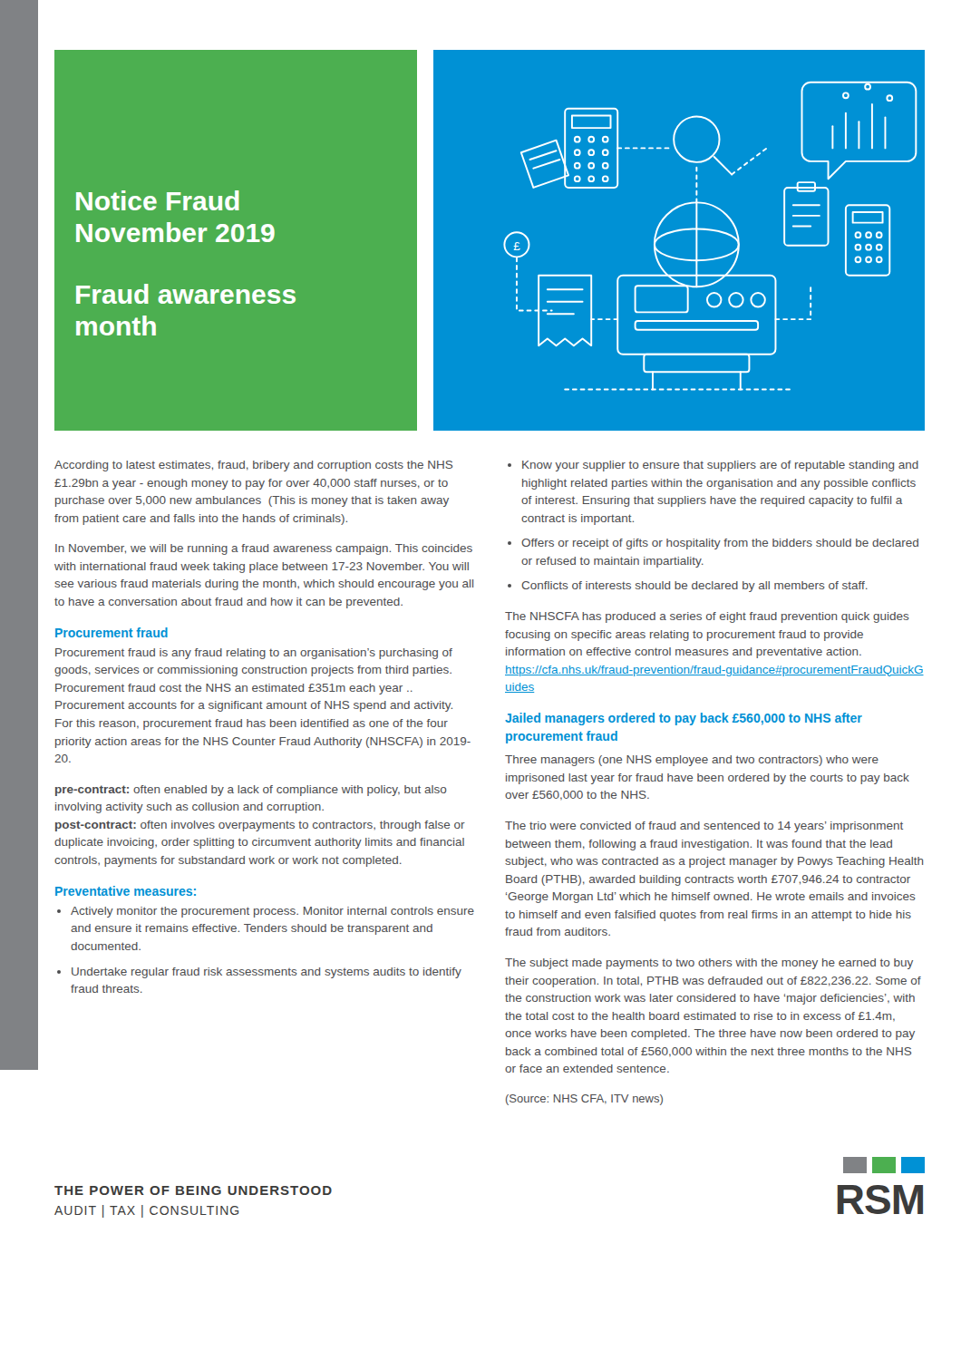Notice Fraud
November 2019
Fraud awareness
month
£
According to latest estimates, fraud, bribery and corruption costs the NHS £1.29bn a year - enough money to pay for over 40,000 staff nurses, or to purchase over 5,000 new ambulances (This is money that is taken away from patient care and falls into the hands of criminals).
In November, we will be running a fraud awareness campaign. This coincides with international fraud week taking place between 17-23 November. You will see various fraud materials during the month, which should encourage you all to have a conversation about fraud and how it can be prevented.
Procurement fraud
Procurement fraud is any fraud relating to an organisation’s purchasing of goods, services or commissioning construction projects from third parties. Procurement fraud cost the NHS an estimated £351m each year .. Procurement accounts for a significant amount of NHS spend and activity. For this reason, procurement fraud has been identified as one of the four priority action areas for the NHS Counter Fraud Authority (NHSCFA) in 2019-20.
pre-contract: often enabled by a lack of compliance with policy, but also involving activity such as collusion and corruption.
post-contract: often involves overpayments to contractors, through false or duplicate invoicing, order splitting to circumvent authority limits and financial controls, payments for substandard work or work not completed.
Preventative measures:
Actively monitor the procurement process. Monitor internal controls ensure and ensure it remains effective. Tenders should be transparent and documented.
Undertake regular fraud risk assessments and systems audits to identify fraud threats.
Know your supplier to ensure that suppliers are of reputable standing and highlight related parties within the organisation and any possible conflicts of interest. Ensuring that suppliers have the required capacity to fulfil a contract is important.
Offers or receipt of gifts or hospitality from the bidders should be declared or refused to maintain impartiality.
Conflicts of interests should be declared by all members of staff.
The NHSCFA has produced a series of eight fraud prevention quick guides focusing on specific areas relating to procurement fraud to provide information on effective control measures and preventative action.
https://cfa.nhs.uk/fraud-prevention/fraud-guidance#procurementFraudQuickGuides
Jailed managers ordered to pay back £560,000 to NHS after procurement fraud
Three managers (one NHS employee and two contractors) who were imprisoned last year for fraud have been ordered by the courts to pay back over £560,000 to the NHS.
The trio were convicted of fraud and sentenced to 14 years’ imprisonment between them, following a fraud investigation. It was found that the lead subject, who was contracted as a project manager by Powys Teaching Health Board (PTHB), awarded building contracts worth £707,946.24 to contractor ‘George Morgan Ltd’ which he himself owned. He wrote emails and invoices to himself and even falsified quotes from real firms in an attempt to hide his fraud from auditors.
The subject made payments to two others with the money he earned to buy their cooperation. In total, PTHB was defrauded out of £822,236.22. Some of the construction work was later considered to have ‘major deficiencies’, with the total cost to the health board estimated to rise to in excess of £1.4m, once works have been completed. The three have now been ordered to pay back a combined total of £560,000 within the next three months to the NHS or face an extended sentence.
(Source: NHS CFA, ITV news)
THE POWER OF BEING UNDERSTOOD
AUDIT | TAX | CONSULTING
RSM